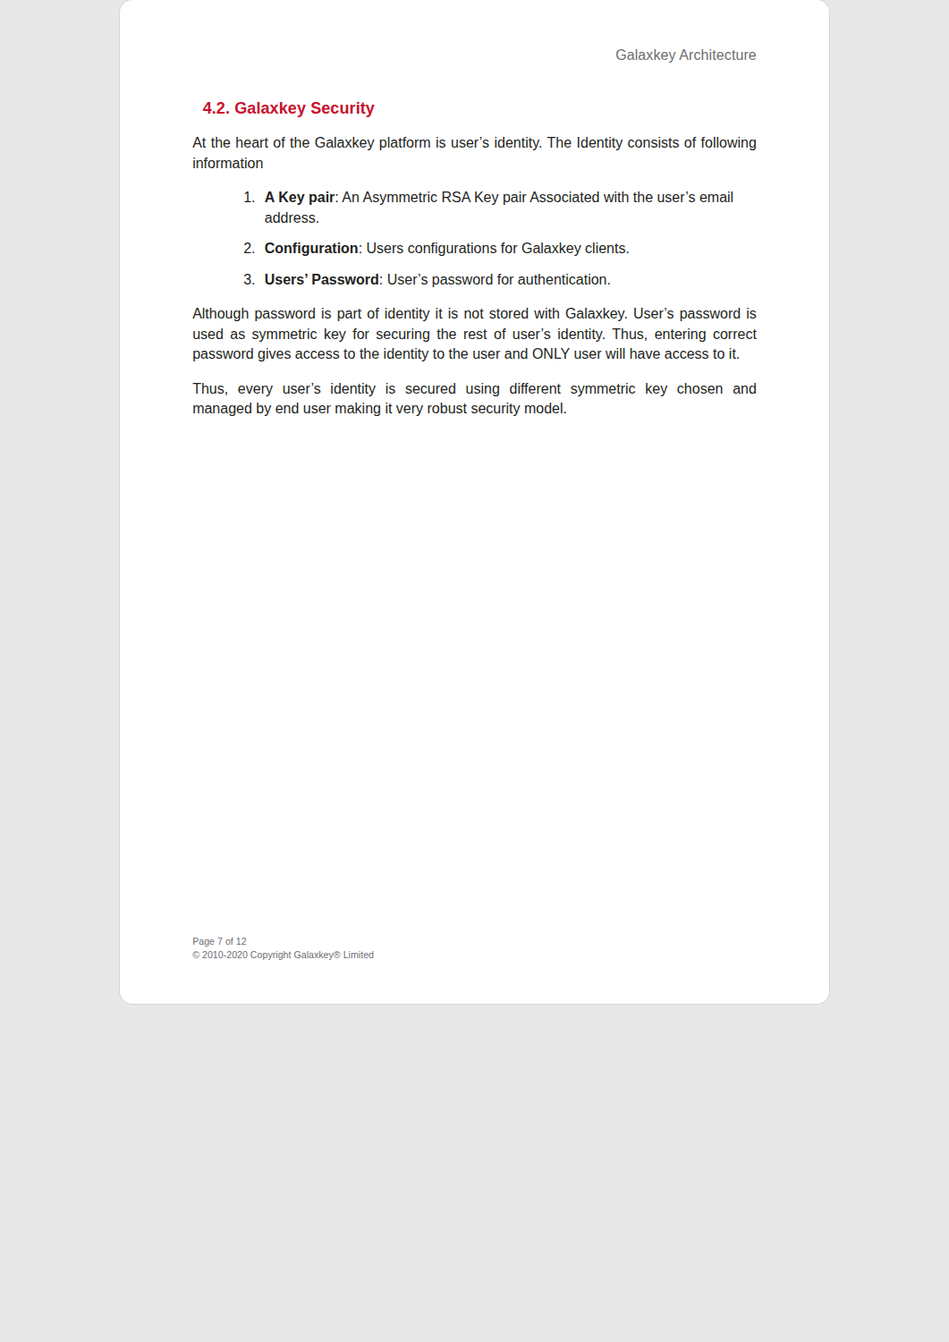Galaxkey Architecture
4.2. Galaxkey Security
At the heart of the Galaxkey platform is user’s identity. The Identity consists of following information
A Key pair: An Asymmetric RSA Key pair Associated with the user’s email address.
Configuration: Users configurations for Galaxkey clients.
Users’ Password: User’s password for authentication.
Although password is part of identity it is not stored with Galaxkey. User’s password is used as symmetric key for securing the rest of user’s identity. Thus, entering correct password gives access to the identity to the user and ONLY user will have access to it.
Thus, every user’s identity is secured using different symmetric key chosen and managed by end user making it very robust security model.
Page 7 of 12
© 2010-2020 Copyright Galaxkey® Limited